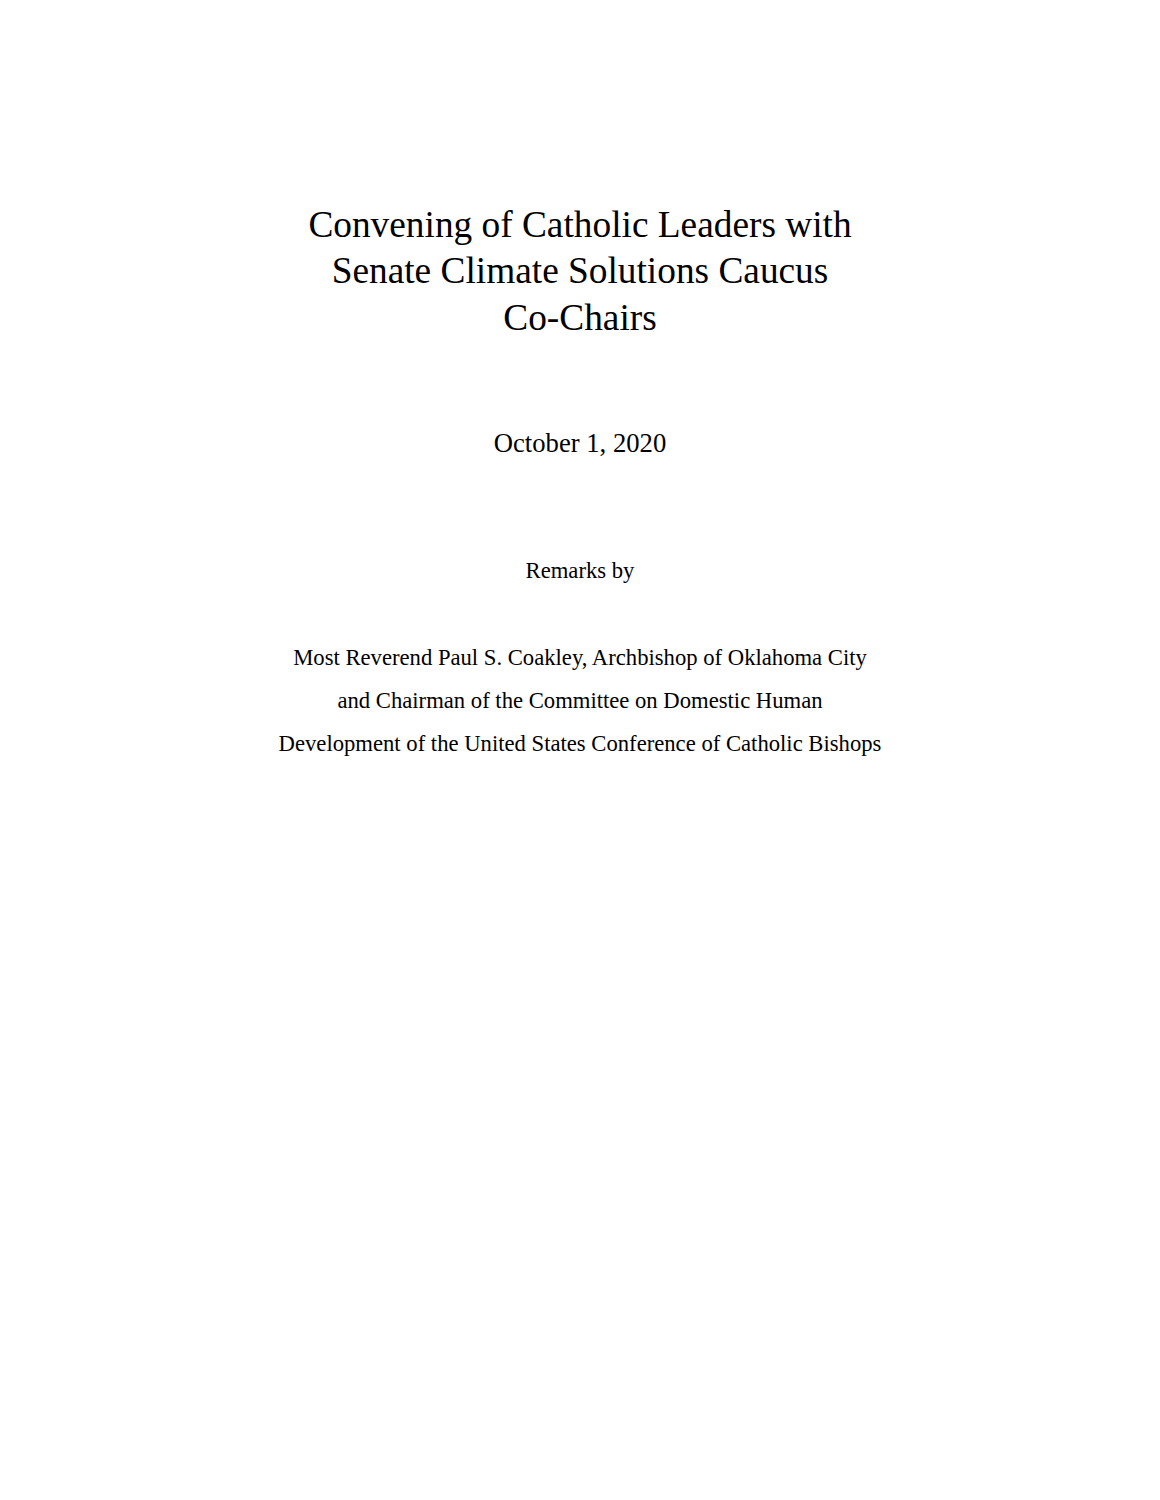Convening of Catholic Leaders with Senate Climate Solutions Caucus Co-Chairs
October 1, 2020
Remarks by
Most Reverend Paul S. Coakley, Archbishop of Oklahoma City and Chairman of the Committee on Domestic Human Development of the United States Conference of Catholic Bishops